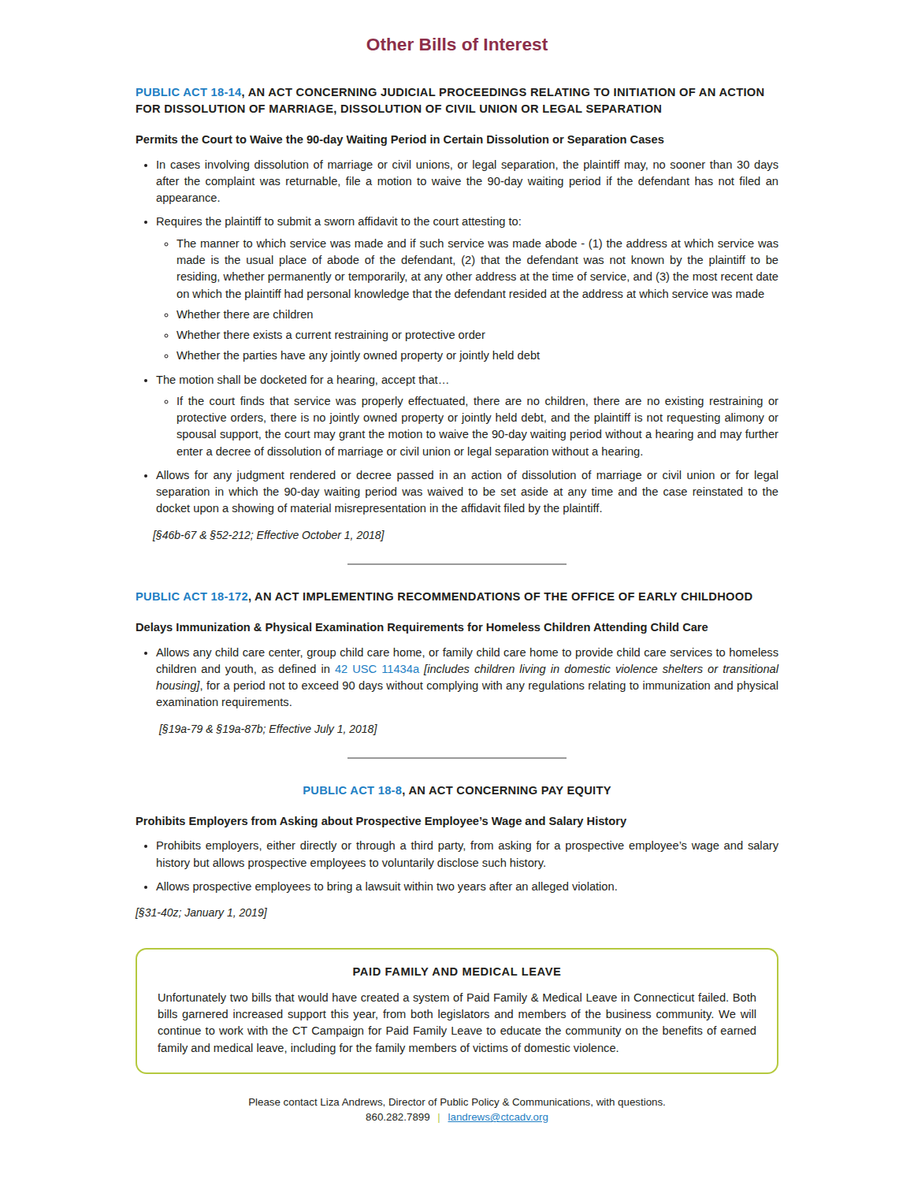Other Bills of Interest
PUBLIC ACT 18-14, AN ACT CONCERNING JUDICIAL PROCEEDINGS RELATING TO INITIATION OF AN ACTION FOR DISSOLUTION OF MARRIAGE, DISSOLUTION OF CIVIL UNION OR LEGAL SEPARATION
Permits the Court to Waive the 90-day Waiting Period in Certain Dissolution or Separation Cases
In cases involving dissolution of marriage or civil unions, or legal separation, the plaintiff may, no sooner than 30 days after the complaint was returnable, file a motion to waive the 90-day waiting period if the defendant has not filed an appearance.
Requires the plaintiff to submit a sworn affidavit to the court attesting to:
The manner to which service was made and if such service was made abode - (1) the address at which service was made is the usual place of abode of the defendant, (2) that the defendant was not known by the plaintiff to be residing, whether permanently or temporarily, at any other address at the time of service, and (3) the most recent date on which the plaintiff had personal knowledge that the defendant resided at the address at which service was made
Whether there are children
Whether there exists a current restraining or protective order
Whether the parties have any jointly owned property or jointly held debt
The motion shall be docketed for a hearing, accept that…
If the court finds that service was properly effectuated, there are no children, there are no existing restraining or protective orders, there is no jointly owned property or jointly held debt, and the plaintiff is not requesting alimony or spousal support, the court may grant the motion to waive the 90-day waiting period without a hearing and may further enter a decree of dissolution of marriage or civil union or legal separation without a hearing.
Allows for any judgment rendered or decree passed in an action of dissolution of marriage or civil union or for legal separation in which the 90-day waiting period was waived to be set aside at any time and the case reinstated to the docket upon a showing of material misrepresentation in the affidavit filed by the plaintiff.
[§46b-67 & §52-212; Effective October 1, 2018]
PUBLIC ACT 18-172, AN ACT IMPLEMENTING RECOMMENDATIONS OF THE OFFICE OF EARLY CHILDHOOD
Delays Immunization & Physical Examination Requirements for Homeless Children Attending Child Care
Allows any child care center, group child care home, or family child care home to provide child care services to homeless children and youth, as defined in 42 USC 11434a [includes children living in domestic violence shelters or transitional housing], for a period not to exceed 90 days without complying with any regulations relating to immunization and physical examination requirements.
[§19a-79 & §19a-87b; Effective July 1, 2018]
PUBLIC ACT 18-8, AN ACT CONCERNING PAY EQUITY
Prohibits Employers from Asking about Prospective Employee’s Wage and Salary History
Prohibits employers, either directly or through a third party, from asking for a prospective employee’s wage and salary history but allows prospective employees to voluntarily disclose such history.
Allows prospective employees to bring a lawsuit within two years after an alleged violation.
[§31-40z; January 1, 2019]
PAID FAMILY AND MEDICAL LEAVE
Unfortunately two bills that would have created a system of Paid Family & Medical Leave in Connecticut failed. Both bills garnered increased support this year, from both legislators and members of the business community. We will continue to work with the CT Campaign for Paid Family Leave to educate the community on the benefits of earned family and medical leave, including for the family members of victims of domestic violence.
Please contact Liza Andrews, Director of Public Policy & Communications, with questions.
860.282.7899 | landrews@ctcadv.org